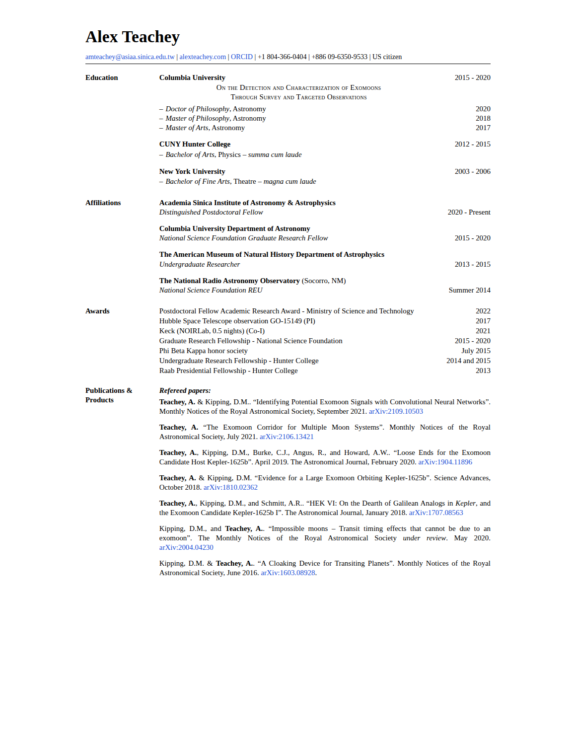Alex Teachey
amteachey@asiaa.sinica.edu.tw | alexteachey.com | ORCID | +1 804-366-0404 | +886 09-6350-9533 | US citizen
| Education | Columbia University 2015 - 2020 On the Detection and Characterization of Exomoons Through Survey and Targeted Observations – Doctor of Philosophy , Astronomy 2020 – Master of Philosophy , Astronomy 2018 – Master of Arts , Astronomy 2017 CUNY Hunter College 2012 - 2015 – Bachelor of Arts , Physics – summa cum laude New York University 2003 - 2006 – Bachelor of Fine Arts , Theatre – magna cum laude |
| Affiliations | Academia Sinica Institute of Astronomy & Astrophysics Distinguished Postdoctoral Fellow 2020 - Present Columbia University Department of Astronomy National Science Foundation Graduate Research Fellow 2015 - 2020 The American Museum of Natural History Department of Astrophysics Undergraduate Researcher 2013 - 2015 The National Radio Astronomy Observatory (Socorro, NM) National Science Foundation REU Summer 2014 |
| Awards | Postdoctoral Fellow Academic Research Award - Ministry of Science and Technology 2022 Hubble Space Telescope observation GO-15149 (PI) 2017 Keck (NOIRLab, 0.5 nights) (Co-I) 2021 Graduate Research Fellowship - National Science Foundation 2015 - 2020 Phi Beta Kappa honor society July 2015 Undergraduate Research Fellowship - Hunter College 2014 and 2015 Raab Presidential Fellowship - Hunter College 2013 |
| Publications & Products | Refereed papers: Teachey, A. & Kipping, D.M.. “Identifying Potential Exomoon Signals with Convolutional Neural Networks”. Monthly Notices of the Royal Astronomical Society, September 2021. arXiv:2109.10503 Teachey, A. “The Exomoon Corridor for Multiple Moon Systems”. Monthly Notices of the Royal Astronomical Society, July 2021. arXiv:2106.13421 Teachey, A. , Kipping, D.M., Burke, C.J., Angus, R., and Howard, A.W.. “Loose Ends for the Exomoon Candidate Host Kepler-1625b”. April 2019. The Astronomical Journal, February 2020. arXiv:1904.11896 Teachey, A. & Kipping, D.M. “Evidence for a Large Exomoon Orbiting Kepler-1625b”. Science Advances, October 2018. arXiv:1810.02362 Teachey, A. , Kipping, D.M., and Schmitt, A.R.. “HEK VI: On the Dearth of Galilean Analogs in Kepler , and the Exomoon Candidate Kepler-1625b I”. The Astronomical Journal, January 2018. arXiv:1707.08563 Kipping, D.M., and Teachey, A. . “Impossible moons – Transit timing effects that cannot be due to an exomoon”. The Monthly Notices of the Royal Astronomical Society under review . May 2020. arXiv:2004.04230 Kipping, D.M. & Teachey, A. . “A Cloaking Device for Transiting Planets”. Monthly Notices of the Royal Astronomical Society, June 2016. arXiv:1603.08928 . |